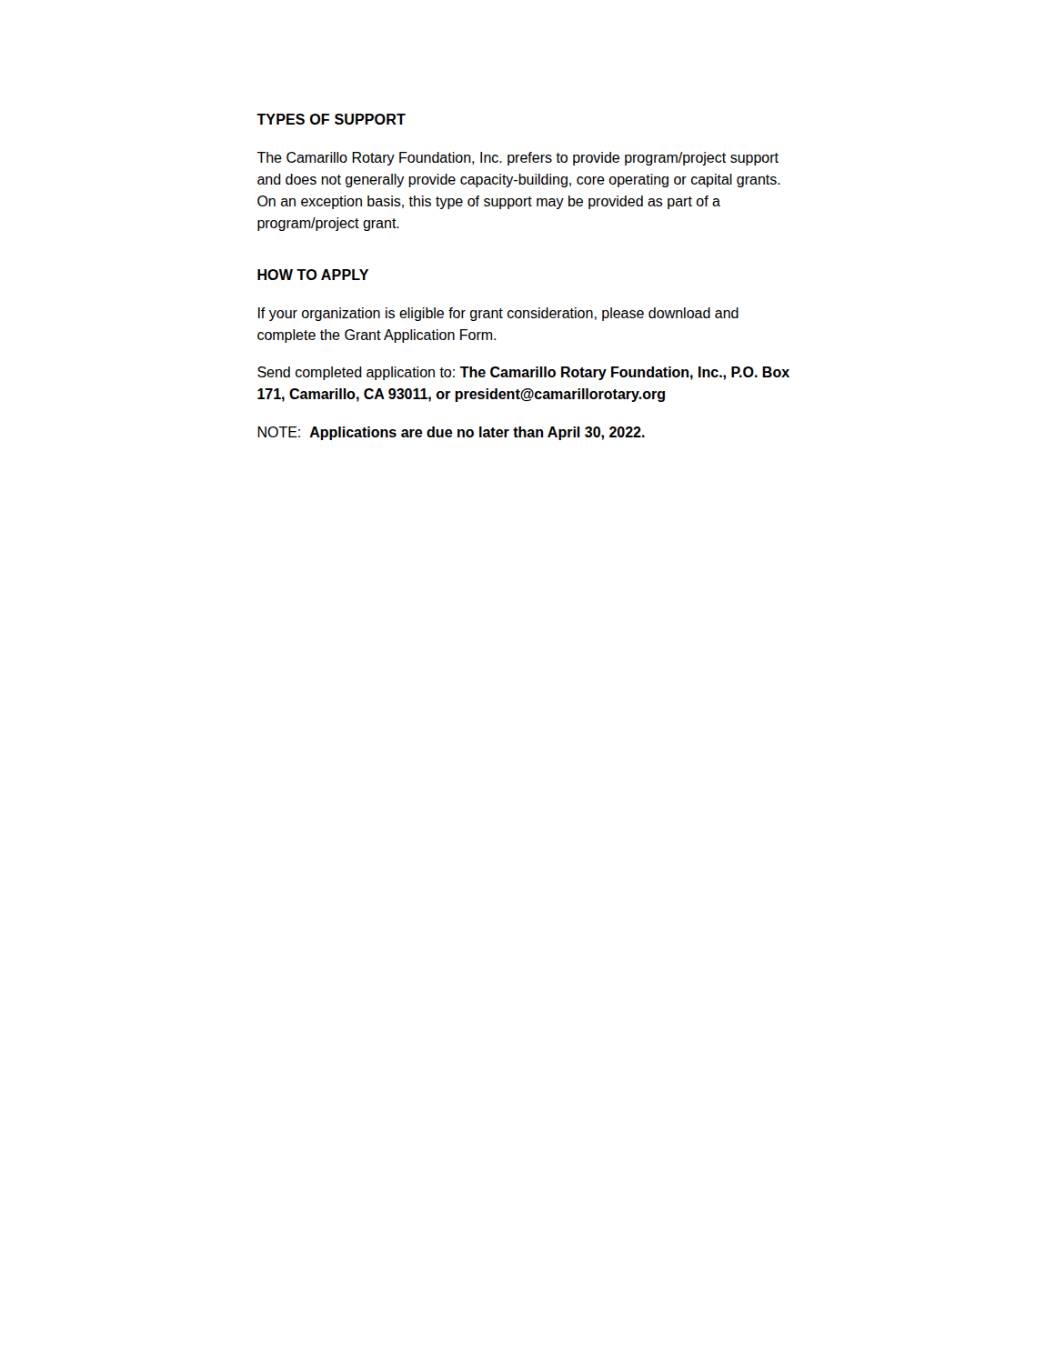TYPES OF SUPPORT
The Camarillo Rotary Foundation, Inc. prefers to provide program/project support and does not generally provide capacity-building, core operating or capital grants. On an exception basis, this type of support may be provided as part of a program/project grant.
HOW TO APPLY
If your organization is eligible for grant consideration, please download and complete the Grant Application Form.
Send completed application to: The Camarillo Rotary Foundation, Inc., P.O. Box 171, Camarillo, CA 93011, or president@camarillorotary.org
NOTE: Applications are due no later than April 30, 2022.